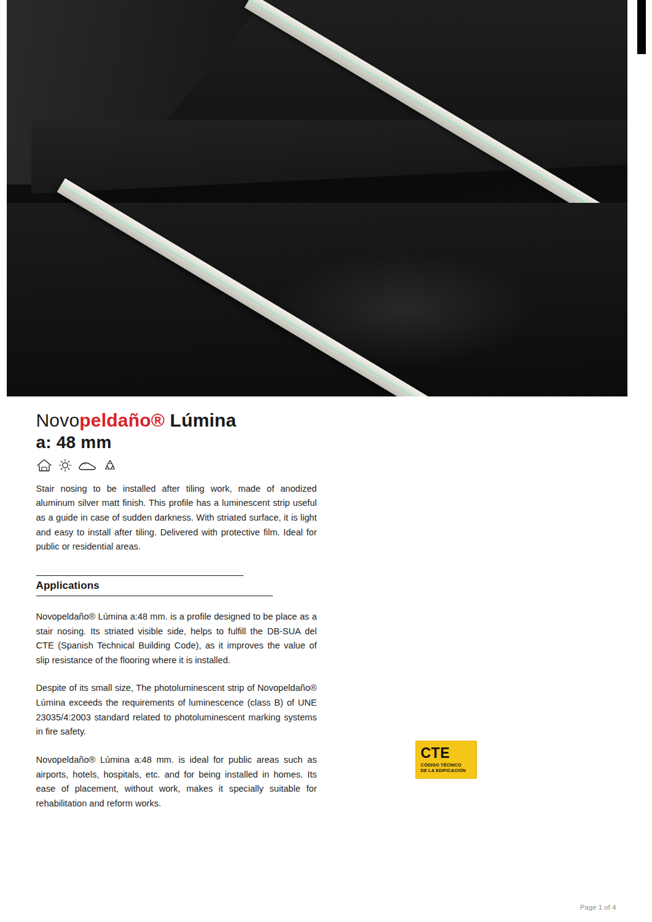Novopeldaño® Lúmina a: 48 mm
Stair nosing to be installed after tiling work, made of anodized aluminum silver matt finish. This profile has a luminescent strip useful as a guide in case of sudden darkness. With striated surface, it is light and easy to install after tiling. Delivered with protective film. Ideal for public or residential areas.
Applications
Novopeldaño® Lúmina a:48 mm. is a profile designed to be place as a stair nosing. Its striated visible side, helps to fulfill the DB-SUA del CTE (Spanish Technical Building Code), as it improves the value of slip resistance of the flooring where it is installed.
Despite of its small size, The photoluminescent strip of Novopeldaño® Lúmina exceeds the requirements of luminescence (class B) of UNE 23035/4:2003 standard related to photoluminescent marking systems in fire safety.
Novopeldaño® Lúmina a:48 mm. is ideal for public areas such as airports, hotels, hospitals, etc. and for being installed in homes. Its ease of placement, without work, makes it specially suitable for rehabilitation and reform works.
CTE
CÓDIGO TÉCNICO
DE LA EDIFICACIÓN
Page 1 of 4